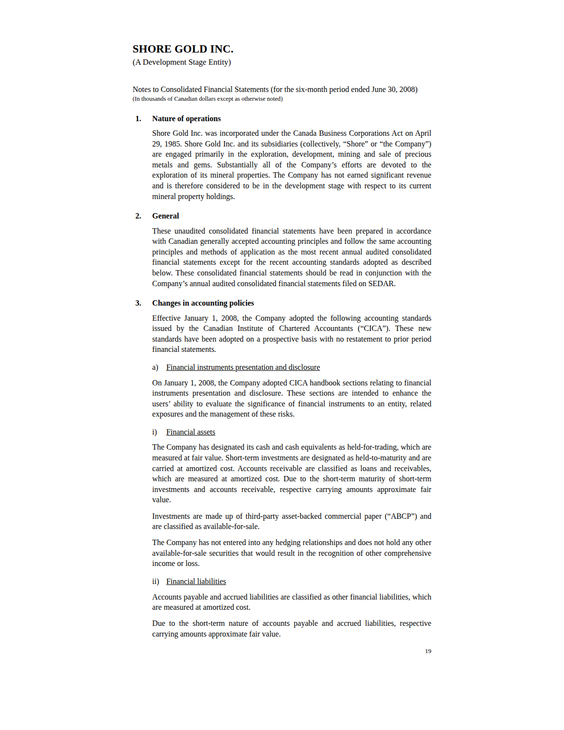SHORE GOLD INC.
(A Development Stage Entity)
Notes to Consolidated Financial Statements (for the six-month period ended June 30, 2008)
(In thousands of Canadian dollars except as otherwise noted)
Nature of operations
Shore Gold Inc. was incorporated under the Canada Business Corporations Act on April 29, 1985. Shore Gold Inc. and its subsidiaries (collectively, “Shore” or “the Company”) are engaged primarily in the exploration, development, mining and sale of precious metals and gems. Substantially all of the Company’s efforts are devoted to the exploration of its mineral properties. The Company has not earned significant revenue and is therefore considered to be in the development stage with respect to its current mineral property holdings.
General
These unaudited consolidated financial statements have been prepared in accordance with Canadian generally accepted accounting principles and follow the same accounting principles and methods of application as the most recent annual audited consolidated financial statements except for the recent accounting standards adopted as described below. These consolidated financial statements should be read in conjunction with the Company’s annual audited consolidated financial statements filed on SEDAR.
Changes in accounting policies
Effective January 1, 2008, the Company adopted the following accounting standards issued by the Canadian Institute of Chartered Accountants (“CICA”). These new standards have been adopted on a prospective basis with no restatement to prior period financial statements.
a)
Financial instruments presentation and disclosure
On January 1, 2008, the Company adopted CICA handbook sections relating to financial instruments presentation and disclosure. These sections are intended to enhance the users’ ability to evaluate the significance of financial instruments to an entity, related exposures and the management of these risks.
i)
Financial assets
The Company has designated its cash and cash equivalents as held-for-trading, which are measured at fair value. Short-term investments are designated as held-to-maturity and are carried at amortized cost. Accounts receivable are classified as loans and receivables, which are measured at amortized cost. Due to the short-term maturity of short-term investments and accounts receivable, respective carrying amounts approximate fair value.
Investments are made up of third-party asset-backed commercial paper (“ABCP”) and are classified as available-for-sale.
The Company has not entered into any hedging relationships and does not hold any other available-for-sale securities that would result in the recognition of other comprehensive income or loss.
ii)
Financial liabilities
Accounts payable and accrued liabilities are classified as other financial liabilities, which are measured at amortized cost.
Due to the short-term nature of accounts payable and accrued liabilities, respective carrying amounts approximate fair value.
19